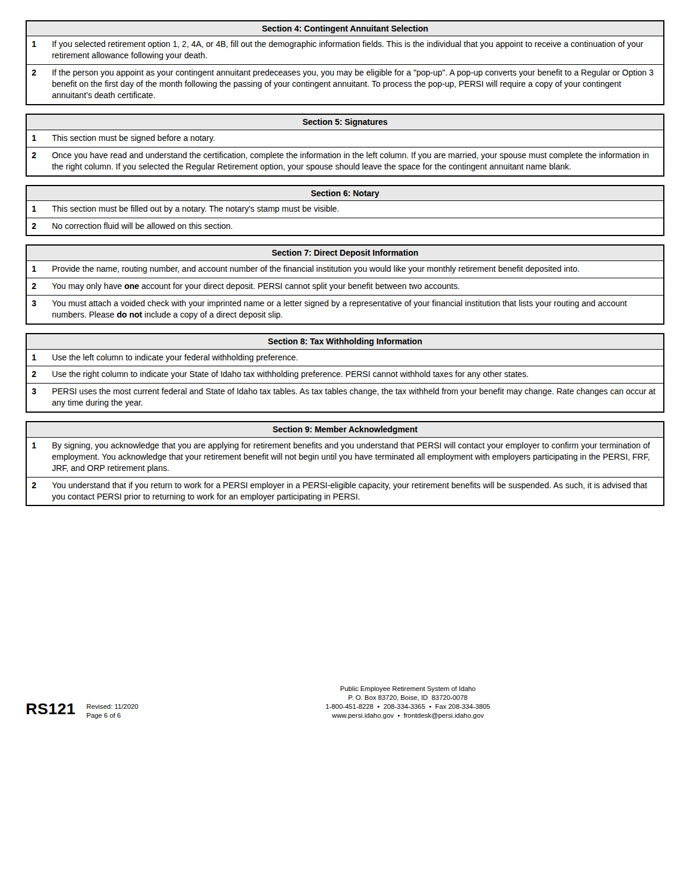Section 4: Contingent Annuitant Selection
| 1 | If you selected retirement option 1, 2, 4A, or 4B, fill out the demographic information fields. This is the individual that you appoint to receive a continuation of your retirement allowance following your death. |
| 2 | If the person you appoint as your contingent annuitant predeceases you, you may be eligible for a "pop-up". A pop-up converts your benefit to a Regular or Option 3 benefit on the first day of the month following the passing of your contingent annuitant. To process the pop-up, PERSI will require a copy of your contingent annuitant’s death certificate. |
Section 5: Signatures
| 1 | This section must be signed before a notary. |
| 2 | Once you have read and understand the certification, complete the information in the left column. If you are married, your spouse must complete the information in the right column. If you selected the Regular Retirement option, your spouse should leave the space for the contingent annuitant name blank. |
Section 6: Notary
| 1 | This section must be filled out by a notary. The notary's stamp must be visible. |
| 2 | No correction fluid will be allowed on this section. |
Section 7: Direct Deposit Information
| 1 | Provide the name, routing number, and account number of the financial institution you would like your monthly retirement benefit deposited into. |
| 2 | You may only have one account for your direct deposit. PERSI cannot split your benefit between two accounts. |
| 3 | You must attach a voided check with your imprinted name or a letter signed by a representative of your financial institution that lists your routing and account numbers. Please do not include a copy of a direct deposit slip. |
Section 8: Tax Withholding Information
| 1 | Use the left column to indicate your federal withholding preference. |
| 2 | Use the right column to indicate your State of Idaho tax withholding preference. PERSI cannot withhold taxes for any other states. |
| 3 | PERSI uses the most current federal and State of Idaho tax tables. As tax tables change, the tax withheld from your benefit may change. Rate changes can occur at any time during the year. |
Section 9: Member Acknowledgment
| 1 | By signing, you acknowledge that you are applying for retirement benefits and you understand that PERSI will contact your employer to confirm your termination of employment. You acknowledge that your retirement benefit will not begin until you have terminated all employment with employers participating in the PERSI, FRF, JRF, and ORP retirement plans. |
| 2 | You understand that if you return to work for a PERSI employer in a PERSI-eligible capacity, your retirement benefits will be suspended. As such, it is advised that you contact PERSI prior to returning to work for an employer participating in PERSI. |
RS121
Revised: 11/2020
Page 6 of 6
Public Employee Retirement System of Idaho
P. O. Box 83720, Boise, ID 83720-0078
1-800-451-8228 • 208-334-3365 • Fax 208-334-3805
www.persi.idaho.gov • frontdesk@persi.idaho.gov